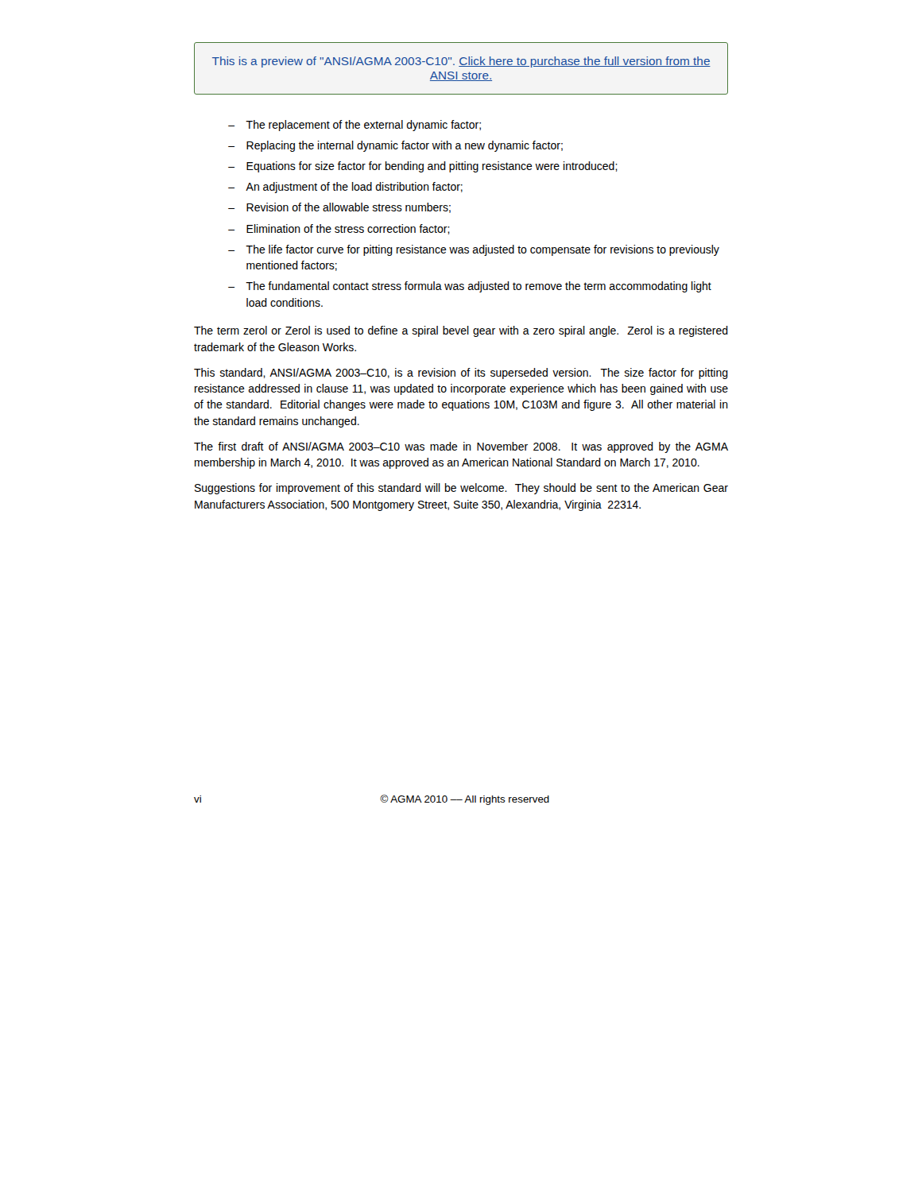This is a preview of "ANSI/AGMA 2003-C10". Click here to purchase the full version from the ANSI store.
The replacement of the external dynamic factor;
Replacing the internal dynamic factor with a new dynamic factor;
Equations for size factor for bending and pitting resistance were introduced;
An adjustment of the load distribution factor;
Revision of the allowable stress numbers;
Elimination of the stress correction factor;
The life factor curve for pitting resistance was adjusted to compensate for revisions to previously mentioned factors;
The fundamental contact stress formula was adjusted to remove the term accommodating light load conditions.
The term zerol or Zerol is used to define a spiral bevel gear with a zero spiral angle. Zerol is a registered trademark of the Gleason Works.
This standard, ANSI/AGMA 2003–C10, is a revision of its superseded version. The size factor for pitting resistance addressed in clause 11, was updated to incorporate experience which has been gained with use of the standard. Editorial changes were made to equations 10M, C103M and figure 3. All other material in the standard remains unchanged.
The first draft of ANSI/AGMA 2003–C10 was made in November 2008. It was approved by the AGMA membership in March 4, 2010. It was approved as an American National Standard on March 17, 2010.
Suggestions for improvement of this standard will be welcome. They should be sent to the American Gear Manufacturers Association, 500 Montgomery Street, Suite 350, Alexandria, Virginia 22314.
vi
© AGMA 2010 –– All rights reserved